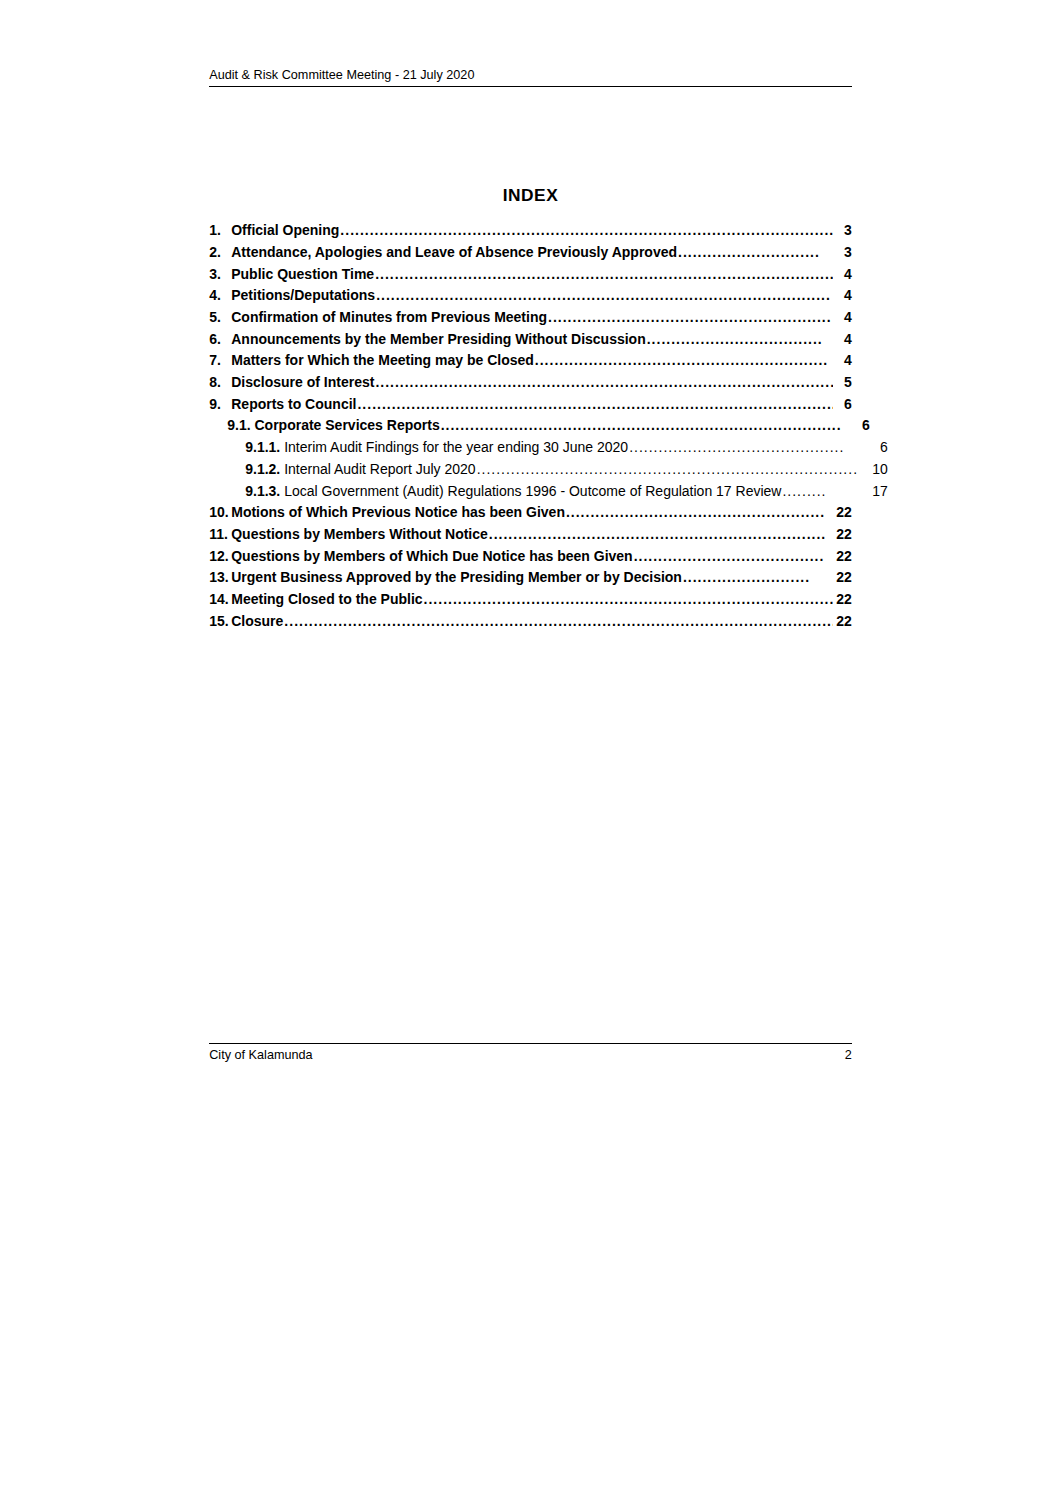Audit & Risk Committee Meeting - 21 July 2020
INDEX
1. Official Opening ..................................................................................................... 3
2. Attendance, Apologies and Leave of Absence Previously Approved ............................. 3
3. Public Question Time .............................................................................................. 4
4. Petitions/Deputations ............................................................................................. 4
5. Confirmation of Minutes from Previous Meeting .......................................................... 4
6. Announcements by the Member Presiding Without Discussion .................................... 4
7. Matters for Which the Meeting may be Closed ............................................................ 4
8. Disclosure of Interest .............................................................................................. 5
9. Reports to Council .................................................................................................. 6
9.1. Corporate Services Reports .................................................................................. 6
9.1.1. Interim Audit Findings for the year ending 30 June 2020 ............................................ 6
9.1.2. Internal Audit Report July 2020 .............................................................................. 10
9.1.3. Local Government (Audit) Regulations 1996 - Outcome of Regulation 17 Review ......... 17
10. Motions of Which Previous Notice has been Given ..................................................... 22
11. Questions by Members Without Notice ..................................................................... 22
12. Questions by Members of Which Due Notice has been Given ....................................... 22
13. Urgent Business Approved by the Presiding Member or by Decision .......................... 22
14. Meeting Closed to the Public ..................................................................................... 22
15. Closure ......................................................................................................................... 22
City of Kalamunda 2